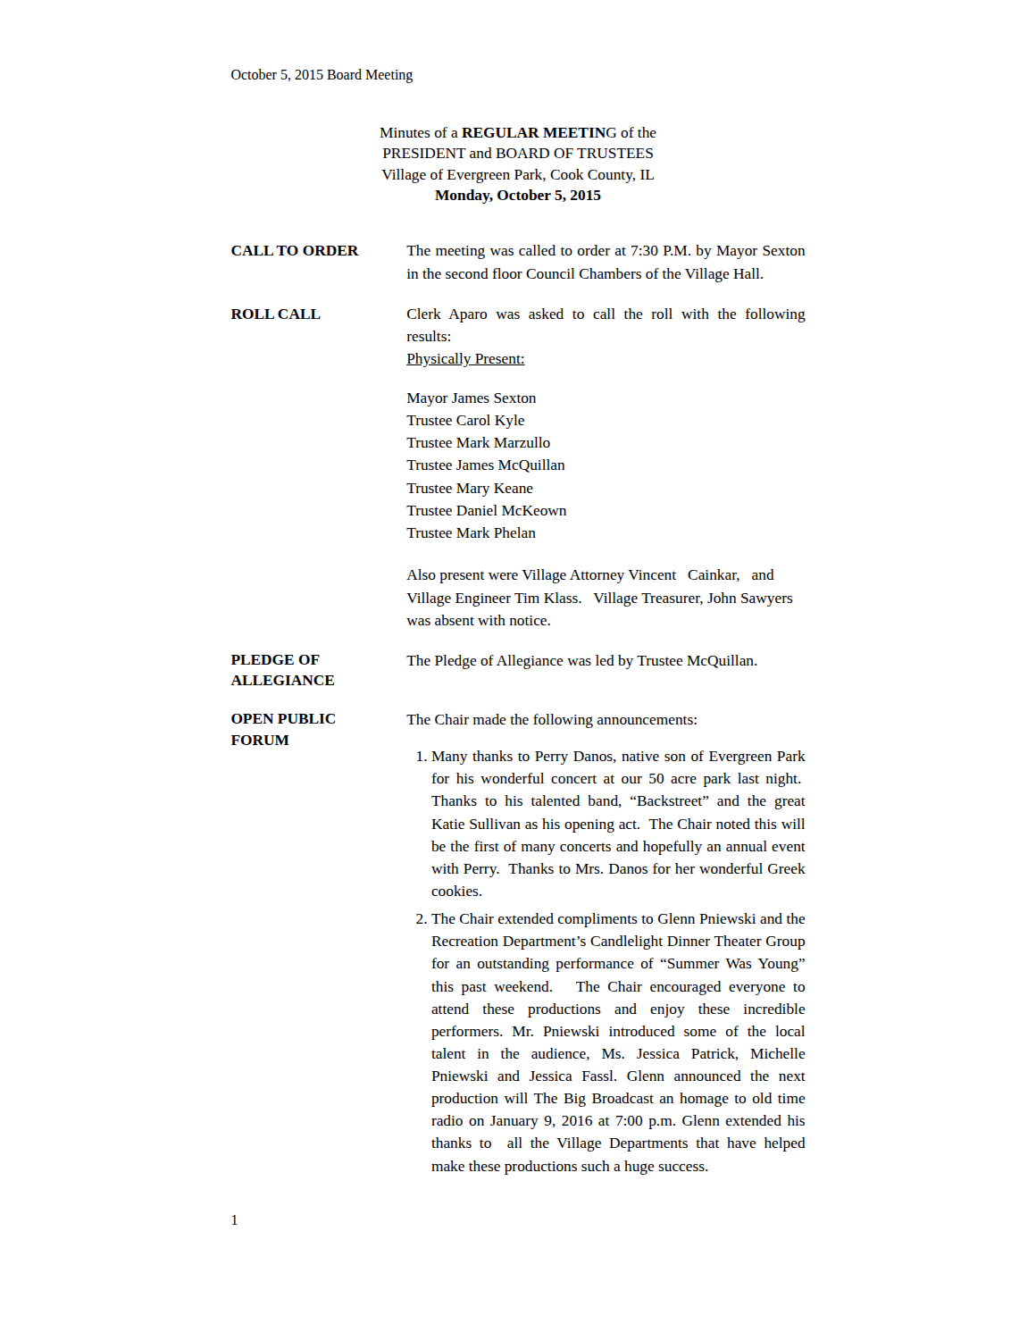October 5, 2015 Board Meeting
Minutes of a REGULAR MEETING of the PRESIDENT and BOARD OF TRUSTEES Village of Evergreen Park, Cook County, IL Monday, October 5, 2015
| CALL TO ORDER | The meeting was called to order at 7:30 P.M. by Mayor Sexton in the second floor Council Chambers of the Village Hall. |
| ROLL CALL | Clerk Aparo was asked to call the roll with the following results: Physically Present: Mayor James Sexton Trustee Carol Kyle Trustee Mark Marzullo Trustee James McQuillan Trustee Mary Keane Trustee Daniel McKeown Trustee Mark Phelan Also present were Village Attorney Vincent Cainkar, and Village Engineer Tim Klass. Village Treasurer, John Sawyers was absent with notice. |
| PLEDGE OF ALLEGIANCE | The Pledge of Allegiance was led by Trustee McQuillan. |
| OPEN PUBLIC FORUM | The Chair made the following announcements: Many thanks to Perry Danos, native son of Evergreen Park for his wonderful concert at our 50 acre park last night. Thanks to his talented band, “Backstreet” and the great Katie Sullivan as his opening act. The Chair noted this will be the first of many concerts and hopefully an annual event with Perry. Thanks to Mrs. Danos for her wonderful Greek cookies. The Chair extended compliments to Glenn Pniewski and the Recreation Department’s Candlelight Dinner Theater Group for an outstanding performance of “Summer Was Young” this past weekend. The Chair encouraged everyone to attend these productions and enjoy these incredible performers. Mr. Pniewski introduced some of the local talent in the audience, Ms. Jessica Patrick, Michelle Pniewski and Jessica Fassl. Glenn announced the next production will The Big Broadcast an homage to old time radio on January 9, 2016 at 7:00 p.m. Glenn extended his thanks to all the Village Departments that have helped make these productions such a huge success. |
1